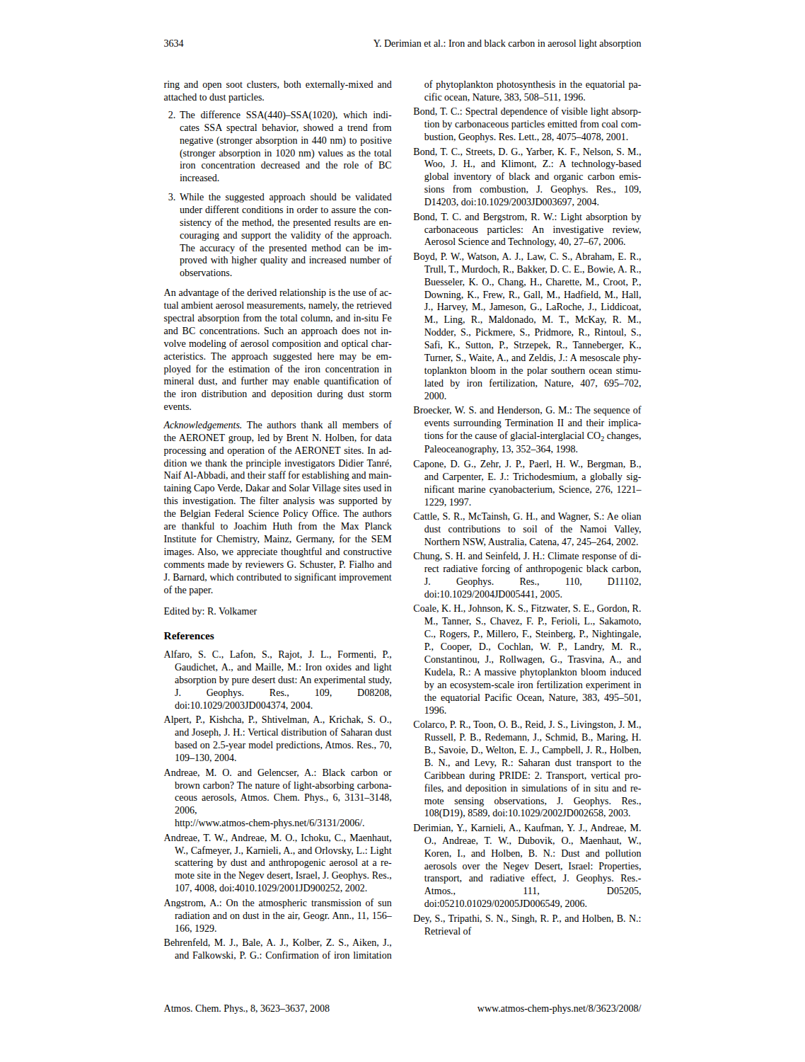3634 Y. Derimian et al.: Iron and black carbon in aerosol light absorption
ring and open soot clusters, both externally-mixed and attached to dust particles.
The difference SSA(440)–SSA(1020), which indicates SSA spectral behavior, showed a trend from negative (stronger absorption in 440 nm) to positive (stronger absorption in 1020 nm) values as the total iron concentration decreased and the role of BC increased.
While the suggested approach should be validated under different conditions in order to assure the consistency of the method, the presented results are encouraging and support the validity of the approach. The accuracy of the presented method can be improved with higher quality and increased number of observations.
An advantage of the derived relationship is the use of actual ambient aerosol measurements, namely, the retrieved spectral absorption from the total column, and in-situ Fe and BC concentrations. Such an approach does not involve modeling of aerosol composition and optical characteristics. The approach suggested here may be employed for the estimation of the iron concentration in mineral dust, and further may enable quantification of the iron distribution and deposition during dust storm events.
Acknowledgements. The authors thank all members of the AERONET group, led by Brent N. Holben, for data processing and operation of the AERONET sites. In addition we thank the principle investigators Didier Tanré, Naif Al-Abbadi, and their staff for establishing and maintaining Capo Verde, Dakar and Solar Village sites used in this investigation. The filter analysis was supported by the Belgian Federal Science Policy Office. The authors are thankful to Joachim Huth from the Max Planck Institute for Chemistry, Mainz, Germany, for the SEM images. Also, we appreciate thoughtful and constructive comments made by reviewers G. Schuster, P. Fialho and J. Barnard, which contributed to significant improvement of the paper.
Edited by: R. Volkamer
References
Alfaro, S. C., Lafon, S., Rajot, J. L., Formenti, P., Gaudichet, A., and Maille, M.: Iron oxides and light absorption by pure desert dust: An experimental study, J. Geophys. Res., 109, D08208, doi:10.1029/2003JD004374, 2004.
Alpert, P., Kishcha, P., Shtivelman, A., Krichak, S. O., and Joseph, J. H.: Vertical distribution of Saharan dust based on 2.5-year model predictions, Atmos. Res., 70, 109–130, 2004.
Andreae, M. O. and Gelencser, A.: Black carbon or brown carbon? The nature of light-absorbing carbonaceous aerosols, Atmos. Chem. Phys., 6, 3131–3148, 2006,
http://www.atmos-chem-phys.net/6/3131/2006/.
Andreae, T. W., Andreae, M. O., Ichoku, C., Maenhaut, W., Cafmeyer, J., Karnieli, A., and Orlovsky, L.: Light scattering by dust and anthropogenic aerosol at a remote site in the Negev desert, Israel, J. Geophys. Res., 107, 4008, doi:4010.1029/2001JD900252, 2002.
Angstrom, A.: On the atmospheric transmission of sun radiation and on dust in the air, Geogr. Ann., 11, 156–166, 1929.
Behrenfeld, M. J., Bale, A. J., Kolber, Z. S., Aiken, J., and Falkowski, P. G.: Confirmation of iron limitation of phytoplankton photosynthesis in the equatorial pacific ocean, Nature, 383, 508–511, 1996.
Bond, T. C.: Spectral dependence of visible light absorption by carbonaceous particles emitted from coal combustion, Geophys. Res. Lett., 28, 4075–4078, 2001.
Bond, T. C., Streets, D. G., Yarber, K. F., Nelson, S. M., Woo, J. H., and Klimont, Z.: A technology-based global inventory of black and organic carbon emissions from combustion, J. Geophys. Res., 109, D14203, doi:10.1029/2003JD003697, 2004.
Bond, T. C. and Bergstrom, R. W.: Light absorption by carbonaceous particles: An investigative review, Aerosol Science and Technology, 40, 27–67, 2006.
Boyd, P. W., Watson, A. J., Law, C. S., Abraham, E. R., Trull, T., Murdoch, R., Bakker, D. C. E., Bowie, A. R., Buesseler, K. O., Chang, H., Charette, M., Croot, P., Downing, K., Frew, R., Gall, M., Hadfield, M., Hall, J., Harvey, M., Jameson, G., LaRoche, J., Liddicoat, M., Ling, R., Maldonado, M. T., McKay, R. M., Nodder, S., Pickmere, S., Pridmore, R., Rintoul, S., Safi, K., Sutton, P., Strzepek, R., Tanneberger, K., Turner, S., Waite, A., and Zeldis, J.: A mesoscale phytoplankton bloom in the polar southern ocean stimulated by iron fertilization, Nature, 407, 695–702, 2000.
Broecker, W. S. and Henderson, G. M.: The sequence of events surrounding Termination II and their implications for the cause of glacial-interglacial CO2 changes, Paleoceanography, 13, 352–364, 1998.
Capone, D. G., Zehr, J. P., Paerl, H. W., Bergman, B., and Carpenter, E. J.: Trichodesmium, a globally significant marine cyanobacterium, Science, 276, 1221–1229, 1997.
Cattle, S. R., McTainsh, G. H., and Wagner, S.: Ae olian dust contributions to soil of the Namoi Valley, Northern NSW, Australia, Catena, 47, 245–264, 2002.
Chung, S. H. and Seinfeld, J. H.: Climate response of direct radiative forcing of anthropogenic black carbon, J. Geophys. Res., 110, D11102, doi:10.1029/2004JD005441, 2005.
Coale, K. H., Johnson, K. S., Fitzwater, S. E., Gordon, R. M., Tanner, S., Chavez, F. P., Ferioli, L., Sakamoto, C., Rogers, P., Millero, F., Steinberg, P., Nightingale, P., Cooper, D., Cochlan, W. P., Landry, M. R., Constantinou, J., Rollwagen, G., Trasvina, A., and Kudela, R.: A massive phytoplankton bloom induced by an ecosystem-scale iron fertilization experiment in the equatorial Pacific Ocean, Nature, 383, 495–501, 1996.
Colarco, P. R., Toon, O. B., Reid, J. S., Livingston, J. M., Russell, P. B., Redemann, J., Schmid, B., Maring, H. B., Savoie, D., Welton, E. J., Campbell, J. R., Holben, B. N., and Levy, R.: Saharan dust transport to the Caribbean during PRIDE: 2. Transport, vertical profiles, and deposition in simulations of in situ and remote sensing observations, J. Geophys. Res., 108(D19), 8589, doi:10.1029/2002JD002658, 2003.
Derimian, Y., Karnieli, A., Kaufman, Y. J., Andreae, M. O., Andreae, T. W., Dubovik, O., Maenhaut, W., Koren, I., and Holben, B. N.: Dust and pollution aerosols over the Negev Desert, Israel: Properties, transport, and radiative effect, J. Geophys. Res.-Atmos., 111, D05205, doi:05210.01029/02005JD006549, 2006.
Dey, S., Tripathi, S. N., Singh, R. P., and Holben, B. N.: Retrieval of
Atmos. Chem. Phys., 8, 3623–3637, 2008 www.atmos-chem-phys.net/8/3623/2008/